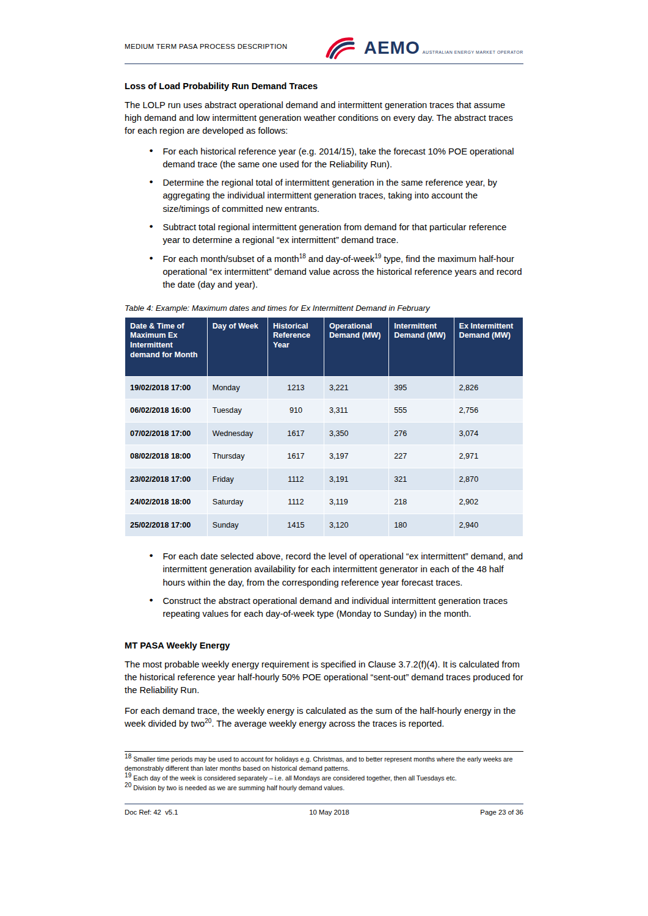Medium Term PASA Process Description
AEMO Australian Energy Market Operator
Loss of Load Probability Run Demand Traces
The LOLP run uses abstract operational demand and intermittent generation traces that assume high demand and low intermittent generation weather conditions on every day. The abstract traces for each region are developed as follows:
For each historical reference year (e.g. 2014/15), take the forecast 10% POE operational demand trace (the same one used for the Reliability Run).
Determine the regional total of intermittent generation in the same reference year, by aggregating the individual intermittent generation traces, taking into account the size/timings of committed new entrants.
Subtract total regional intermittent generation from demand for that particular reference year to determine a regional “ex intermittent” demand trace.
For each month/subset of a month18 and day-of-week19 type, find the maximum half-hour operational “ex intermittent” demand value across the historical reference years and record the date (day and year).
Table 4: Example: Maximum dates and times for Ex Intermittent Demand in February
| Date & Time of Maximum Ex Intermittent demand for Month | Day of Week | Historical Reference Year | Operational Demand (MW) | Intermittent Demand (MW) | Ex Intermittent Demand (MW) |
| --- | --- | --- | --- | --- | --- |
| 19/02/2018 17:00 | Monday | 1213 | 3,221 | 395 | 2,826 |
| 06/02/2018 16:00 | Tuesday | 910 | 3,311 | 555 | 2,756 |
| 07/02/2018 17:00 | Wednesday | 1617 | 3,350 | 276 | 3,074 |
| 08/02/2018 18:00 | Thursday | 1617 | 3,197 | 227 | 2,971 |
| 23/02/2018 17:00 | Friday | 1112 | 3,191 | 321 | 2,870 |
| 24/02/2018 18:00 | Saturday | 1112 | 3,119 | 218 | 2,902 |
| 25/02/2018 17:00 | Sunday | 1415 | 3,120 | 180 | 2,940 |
For each date selected above, record the level of operational “ex intermittent” demand, and intermittent generation availability for each intermittent generator in each of the 48 half hours within the day, from the corresponding reference year forecast traces.
Construct the abstract operational demand and individual intermittent generation traces repeating values for each day-of-week type (Monday to Sunday) in the month.
MT PASA Weekly Energy
The most probable weekly energy requirement is specified in Clause 3.7.2(f)(4). It is calculated from the historical reference year half-hourly 50% POE operational “sent-out” demand traces produced for the Reliability Run.
For each demand trace, the weekly energy is calculated as the sum of the half-hourly energy in the week divided by two20. The average weekly energy across the traces is reported.
18 Smaller time periods may be used to account for holidays e.g. Christmas, and to better represent months where the early weeks are demonstrably different than later months based on historical demand patterns.
19 Each day of the week is considered separately – i.e. all Mondays are considered together, then all Tuesdays etc.
20 Division by two is needed as we are summing half hourly demand values.
Doc Ref: 42 v5.1
10 May 2018
Page 23 of 36